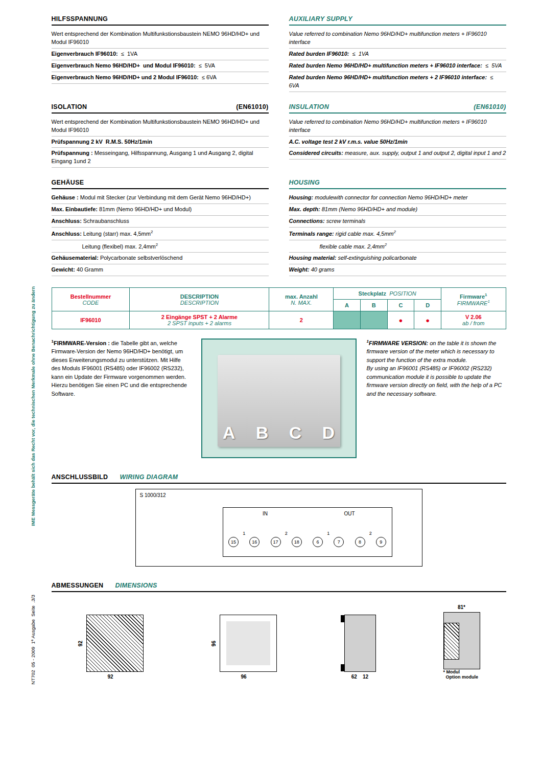IME Messgeräte behält sich das Recht vor, die technischen Merkmale ohne Benachrichtigung zu ändern
NT702 05 - 2009 1ª Ausgabe Seite .3/3
HILFSSPANNUNG
Wert entsprechend der Kombination Multifunkstionsbaustein NEMO 96HD/HD+ und Modul IF96010
Eigenverbrauch IF96010: ≤ 1VA
Eigenverbrauch Nemo 96HD/HD+ und Modul IF96010: ≤ 5VA
Eigenverbrauch Nemo 96HD/HD+ und 2 Modul IF96010: ≤ 6VA
AUXILIARY SUPPLY
Value referred to combination Nemo 96HD/HD+ multifunction meters + IF96010 interface
Rated burden IF96010: ≤ 1VA
Rated burden Nemo 96HD/HD+ multifunction meters + IF96010 interface: ≤ 5VA
Rated burden Nemo 96HD/HD+ multifunction meters + 2 IF96010 interface: ≤ 6VA
ISOLATION (EN61010)
Wert entsprechend der Kombination Multifunkstionsbaustein NEMO 96HD/HD+ und Modul IF96010
Prüfspannung 2 kV R.M.S. 50Hz/1min
Prüfspannung : Messeingang, Hilfsspannung, Ausgang 1 und Ausgang 2, digital Eingang 1und 2
INSULATION (EN61010)
Value referred to combination Nemo 96HD/HD+ multifunction meters + IF96010 interface
A.C. voltage test 2 kV r.m.s. value 50Hz/1min
Considered circuits: measure, aux. supply, output 1 and output 2, digital input 1 and 2
GEHÄUSE
Gehäuse : Modul mit Stecker (zur Verbindung mit dem Gerät Nemo 96HD/HD+)
Max. Einbautiefe: 81mm (Nemo 96HD/HD+ und Modul)
Anschluss: Schraubanschluss
Anschluss: Leitung (starr) max. 4,5mm2
Leitung (flexibel) max. 2,4mm2
Gehäusematerial: Polycarbonate selbstverlöschend
Gewicht: 40 Gramm
HOUSING
Housing: modulewith connector for connection Nemo 96HD/HD+ meter
Max. depth: 81mm (Nemo 96HD/HD+ and module)
Connections: screw terminals
Terminals range: rigid cable max. 4,5mm2
flexible cable max. 2,4mm2
Housing material: self-extinguishing policarbonate
Weight: 40 grams
| Bestellnummer CODE | DESCRIPTION DESCRIPTION | max. Anzahl N. MAX. | Steckplatz POSITION | Firmware 1 FIRMWARE 1 |
| --- | --- | --- | --- | --- |
| A | B | C | D |
| IF96010 | 2 Eingänge SPST + 2 Alarme 2 SPST inputs + 2 alarms | 2 | | | | | V 2.06 ab / from |
1 FIRMWARE-Version : die Tabelle gibt an, welche Firmware-Version der Nemo 96HD/HD+ benötigt, um dieses Erweiterungsmodul zu unterstützen. Mit Hilfe des Moduls IF96001 (RS485) oder IF96002 (RS232), kann ein Update der Firmware vorgenommen werden. Hierzu benötigen Sie einen PC und die entsprechende Software.
ABCD
1 FIRMWARE VERSION: on the table it is shown the firmware version of the meter which is necessary to support the function of the extra module.
By using an IF96001 (RS485) or IF96002 (RS232) communication module it is possible to update the firmware version directly on field, with the help of a PC and the necessary software.
ANSCHLUSSBILD
WIRING DIAGRAM
S 1000/312
IN OUT
1212
15
16
17
18
6
7
8
9
ABMESSUNGEN
DIMENSIONS
92
92
96
96
62 12
81*
* Modul
Option module